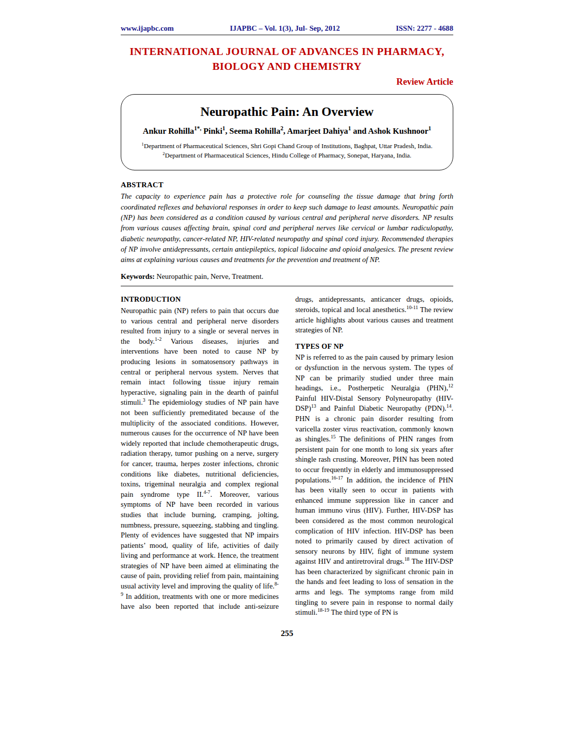www.ijapbc.com IJAPBC – Vol. 1(3), Jul- Sep, 2012 ISSN: 2277 - 4688
INTERNATIONAL JOURNAL OF ADVANCES IN PHARMACY, BIOLOGY AND CHEMISTRY
Review Article
Neuropathic Pain: An Overview
Ankur Rohilla1*, Pinki1, Seema Rohilla2, Amarjeet Dahiya1 and Ashok Kushnoor1
1Department of Pharmaceutical Sciences, Shri Gopi Chand Group of Institutions, Baghpat, Uttar Pradesh, India.
2Department of Pharmaceutical Sciences, Hindu College of Pharmacy, Sonepat, Haryana, India.
ABSTRACT
The capacity to experience pain has a protective role for counseling the tissue damage that bring forth coordinated reflexes and behavioral responses in order to keep such damage to least amounts. Neuropathic pain (NP) has been considered as a condition caused by various central and peripheral nerve disorders. NP results from various causes affecting brain, spinal cord and peripheral nerves like cervical or lumbar radiculopathy, diabetic neuropathy, cancer-related NP, HIV-related neuropathy and spinal cord injury. Recommended therapies of NP involve antidepressants, certain antiepileptics, topical lidocaine and opioid analgesics. The present review aims at explaining various causes and treatments for the prevention and treatment of NP.
Keywords: Neuropathic pain, Nerve, Treatment.
INTRODUCTION
Neuropathic pain (NP) refers to pain that occurs due to various central and peripheral nerve disorders resulted from injury to a single or several nerves in the body.1-2 Various diseases, injuries and interventions have been noted to cause NP by producing lesions in somatosensory pathways in central or peripheral nervous system. Nerves that remain intact following tissue injury remain hyperactive, signaling pain in the dearth of painful stimuli.3 The epidemiology studies of NP pain have not been sufficiently premeditated because of the multiplicity of the associated conditions. However, numerous causes for the occurrence of NP have been widely reported that include chemotherapeutic drugs, radiation therapy, tumor pushing on a nerve, surgery for cancer, trauma, herpes zoster infections, chronic conditions like diabetes, nutritional deficiencies, toxins, trigeminal neuralgia and complex regional pain syndrome type II.4-7. Moreover, various symptoms of NP have been recorded in various studies that include burning, cramping, jolting, numbness, pressure, squeezing, stabbing and tingling. Plenty of evidences have suggested that NP impairs patients’ mood, quality of life, activities of daily living and performance at work. Hence, the treatment strategies of NP have been aimed at eliminating the cause of pain, providing relief from pain, maintaining usual activity level and improving the quality of life.8-9 In addition, treatments with one or more medicines have also been reported that include anti-seizure drugs, antidepressants, anticancer drugs, opioids, steroids, topical and local anesthetics.10-11 The review article highlights about various causes and treatment strategies of NP.
TYPES OF NP
NP is referred to as the pain caused by primary lesion or dysfunction in the nervous system. The types of NP can be primarily studied under three main headings, i.e., Postherpetic Neuralgia (PHN),12 Painful HIV-Distal Sensory Polyneuropathy (HIV-DSP)13 and Painful Diabetic Neuropathy (PDN).14. PHN is a chronic pain disorder resulting from varicella zoster virus reactivation, commonly known as shingles.15 The definitions of PHN ranges from persistent pain for one month to long six years after shingle rash crusting. Moreover, PHN has been noted to occur frequently in elderly and immunosuppressed populations.16-17 In addition, the incidence of PHN has been vitally seen to occur in patients with enhanced immune suppression like in cancer and human immuno virus (HIV). Further, HIV-DSP has been considered as the most common neurological complication of HIV infection. HIV-DSP has been noted to primarily caused by direct activation of sensory neurons by HIV, fight of immune system against HIV and antiretroviral drugs.18 The HIV-DSP has been characterized by significant chronic pain in the hands and feet leading to loss of sensation in the arms and legs. The symptoms range from mild tingling to severe pain in response to normal daily stimuli.18-19 The third type of PN is
255